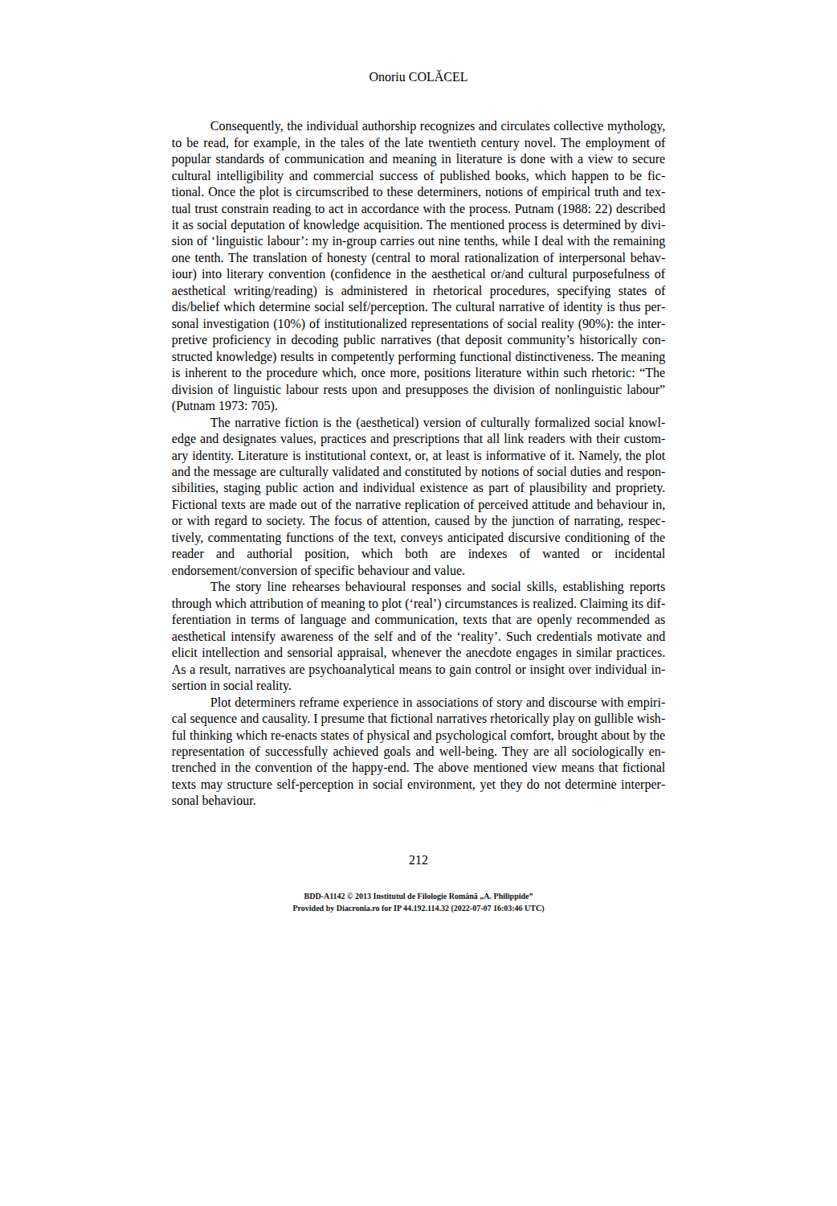Onoriu COLĂCEL
Consequently, the individual authorship recognizes and circulates collective mythology, to be read, for example, in the tales of the late twentieth century novel. The employment of popular standards of communication and meaning in literature is done with a view to secure cultural intelligibility and commercial success of published books, which happen to be fictional. Once the plot is circumscribed to these determiners, notions of empirical truth and textual trust constrain reading to act in accordance with the process. Putnam (1988: 22) described it as social deputation of knowledge acquisition. The mentioned process is determined by division of ‘linguistic labour’: my in-group carries out nine tenths, while I deal with the remaining one tenth. The translation of honesty (central to moral rationalization of interpersonal behaviour) into literary convention (confidence in the aesthetical or/and cultural purposefulness of aesthetical writing/reading) is administered in rhetorical procedures, specifying states of dis/belief which determine social self/perception. The cultural narrative of identity is thus personal investigation (10%) of institutionalized representations of social reality (90%): the interpretive proficiency in decoding public narratives (that deposit community’s historically constructed knowledge) results in competently performing functional distinctiveness. The meaning is inherent to the procedure which, once more, positions literature within such rhetoric: “The division of linguistic labour rests upon and presupposes the division of nonlinguistic labour” (Putnam 1973: 705).
The narrative fiction is the (aesthetical) version of culturally formalized social knowledge and designates values, practices and prescriptions that all link readers with their customary identity. Literature is institutional context, or, at least is informative of it. Namely, the plot and the message are culturally validated and constituted by notions of social duties and responsibilities, staging public action and individual existence as part of plausibility and propriety. Fictional texts are made out of the narrative replication of perceived attitude and behaviour in, or with regard to society. The focus of attention, caused by the junction of narrating, respectively, commentating functions of the text, conveys anticipated discursive conditioning of the reader and authorial position, which both are indexes of wanted or incidental endorsement/conversion of specific behaviour and value.
The story line rehearses behavioural responses and social skills, establishing reports through which attribution of meaning to plot (‘real’) circumstances is realized. Claiming its differentiation in terms of language and communication, texts that are openly recommended as aesthetical intensify awareness of the self and of the ‘reality’. Such credentials motivate and elicit intellection and sensorial appraisal, whenever the anecdote engages in similar practices. As a result, narratives are psychoanalytical means to gain control or insight over individual insertion in social reality.
Plot determiners reframe experience in associations of story and discourse with empirical sequence and causality. I presume that fictional narratives rhetorically play on gullible wishful thinking which re-enacts states of physical and psychological comfort, brought about by the representation of successfully achieved goals and well-being. They are all sociologically entrenched in the convention of the happy-end. The above mentioned view means that fictional texts may structure self-perception in social environment, yet they do not determine interpersonal behaviour.
212
BDD-A1142 © 2013 Institutul de Filologie Română „A. Philippide”
Provided by Diacronia.ro for IP 44.192.114.32 (2022-07-07 16:03:46 UTC)